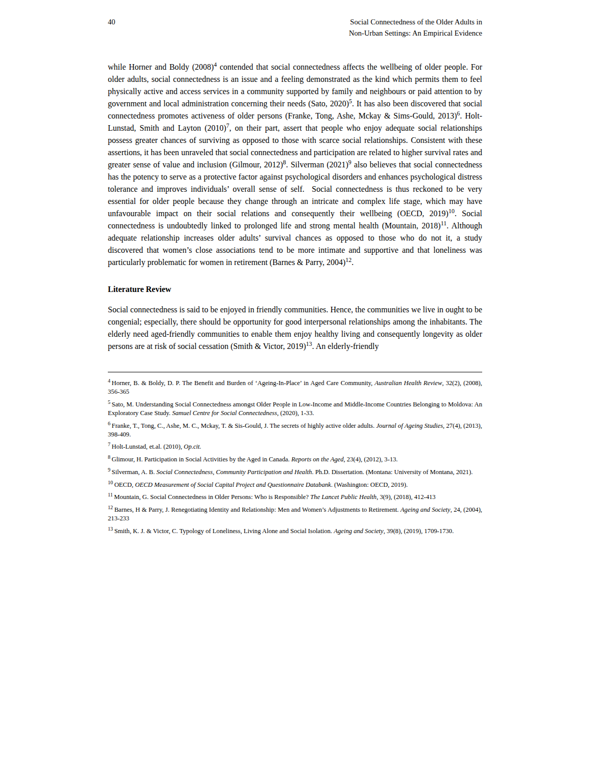40
Social Connectedness of the Older Adults in
Non-Urban Settings: An Empirical Evidence
while Horner and Boldy (2008)4 contended that social connectedness affects the wellbeing of older people. For older adults, social connectedness is an issue and a feeling demonstrated as the kind which permits them to feel physically active and access services in a community supported by family and neighbours or paid attention to by government and local administration concerning their needs (Sato, 2020)5. It has also been discovered that social connectedness promotes activeness of older persons (Franke, Tong, Ashe, Mckay & Sims-Gould, 2013)6. Holt-Lunstad, Smith and Layton (2010)7, on their part, assert that people who enjoy adequate social relationships possess greater chances of surviving as opposed to those with scarce social relationships. Consistent with these assertions, it has been unraveled that social connectedness and participation are related to higher survival rates and greater sense of value and inclusion (Gilmour, 2012)8. Silverman (2021)9 also believes that social connectedness has the potency to serve as a protective factor against psychological disorders and enhances psychological distress tolerance and improves individuals’ overall sense of self. Social connectedness is thus reckoned to be very essential for older people because they change through an intricate and complex life stage, which may have unfavourable impact on their social relations and consequently their wellbeing (OECD, 2019)10. Social connectedness is undoubtedly linked to prolonged life and strong mental health (Mountain, 2018)11. Although adequate relationship increases older adults’ survival chances as opposed to those who do not it, a study discovered that women’s close associations tend to be more intimate and supportive and that loneliness was particularly problematic for women in retirement (Barnes & Parry, 2004)12.
Literature Review
Social connectedness is said to be enjoyed in friendly communities. Hence, the communities we live in ought to be congenial; especially, there should be opportunity for good interpersonal relationships among the inhabitants. The elderly need aged-friendly communities to enable them enjoy healthy living and consequently longevity as older persons are at risk of social cessation (Smith & Victor, 2019)13. An elderly-friendly
4 Horner, B. & Boldy, D. P. The Benefit and Burden of ‘Ageing-In-Place’ in Aged Care Community, Australian Health Review, 32(2), (2008), 356-365
5 Sato, M. Understanding Social Connectedness amongst Older People in Low-Income and Middle-Income Countries Belonging to Moldova: An Exploratory Case Study. Samuel Centre for Social Connectedness, (2020), 1-33.
6 Franke, T., Tong, C., Ashe, M. C., Mckay, T. & Sis-Gould, J. The secrets of highly active older adults. Journal of Ageing Studies, 27(4), (2013), 398-409.
7 Holt-Lunstad, et.al. (2010), Op.cit.
8 Glimour, H. Participation in Social Activities by the Aged in Canada. Reports on the Aged, 23(4), (2012), 3-13.
9 Silverman, A. B. Social Connectedness, Community Participation and Health. Ph.D. Dissertation. (Montana: University of Montana, 2021).
10 OECD, OECD Measurement of Social Capital Project and Questionnaire Databank. (Washington: OECD, 2019).
11 Mountain, G. Social Connectedness in Older Persons: Who is Responsible? The Lancet Public Health, 3(9), (2018), 412-413
12 Barnes, H & Parry, J. Renegotiating Identity and Relationship: Men and Women’s Adjustments to Retirement. Ageing and Society, 24, (2004), 213-233
13 Smith, K. J. & Victor, C. Typology of Loneliness, Living Alone and Social Isolation. Ageing and Society, 39(8), (2019), 1709-1730.